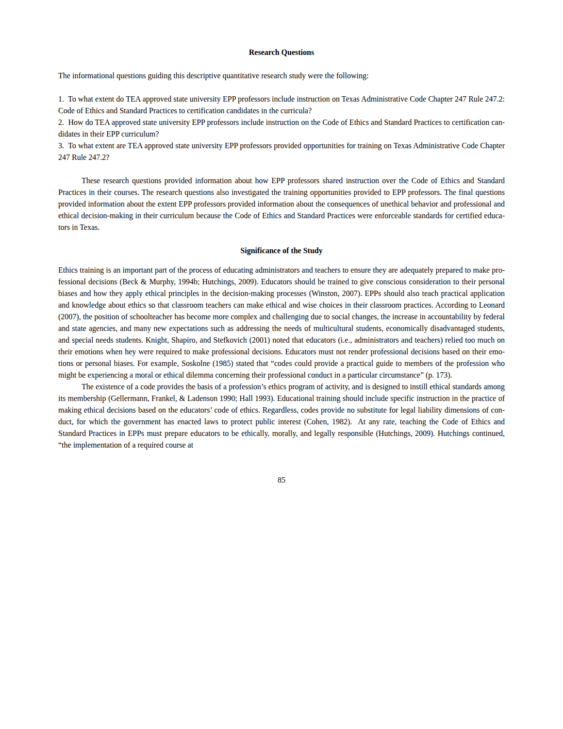Research Questions
The informational questions guiding this descriptive quantitative research study were the following:
1. To what extent do TEA approved state university EPP professors include instruction on Texas Administrative Code Chapter 247 Rule 247.2: Code of Ethics and Standard Practices to certification candidates in the curricula?
2. How do TEA approved state university EPP professors include instruction on the Code of Ethics and Standard Practices to certification candidates in their EPP curriculum?
3. To what extent are TEA approved state university EPP professors provided opportunities for training on Texas Administrative Code Chapter 247 Rule 247.2?
These research questions provided information about how EPP professors shared instruction over the Code of Ethics and Standard Practices in their courses. The research questions also investigated the training opportunities provided to EPP professors. The final questions provided information about the extent EPP professors provided information about the consequences of unethical behavior and professional and ethical decision-making in their curriculum because the Code of Ethics and Standard Practices were enforceable standards for certified educators in Texas.
Significance of the Study
Ethics training is an important part of the process of educating administrators and teachers to ensure they are adequately prepared to make professional decisions (Beck & Murphy, 1994b; Hutchings, 2009). Educators should be trained to give conscious consideration to their personal biases and how they apply ethical principles in the decision-making processes (Winston, 2007). EPPs should also teach practical application and knowledge about ethics so that classroom teachers can make ethical and wise choices in their classroom practices. According to Leonard (2007), the position of schoolteacher has become more complex and challenging due to social changes, the increase in accountability by federal and state agencies, and many new expectations such as addressing the needs of multicultural students, economically disadvantaged students, and special needs students. Knight, Shapiro, and Stefkovich (2001) noted that educators (i.e., administrators and teachers) relied too much on their emotions when hey were required to make professional decisions. Educators must not render professional decisions based on their emotions or personal biases. For example, Soskolne (1985) stated that “codes could provide a practical guide to members of the profession who might be experiencing a moral or ethical dilemma concerning their professional conduct in a particular circumstance” (p. 173).
The existence of a code provides the basis of a profession’s ethics program of activity, and is designed to instill ethical standards among its membership (Gellermann, Frankel, & Ladenson 1990; Hall 1993). Educational training should include specific instruction in the practice of making ethical decisions based on the educators’ code of ethics. Regardless, codes provide no substitute for legal liability dimensions of conduct, for which the government has enacted laws to protect public interest (Cohen, 1982). At any rate, teaching the Code of Ethics and Standard Practices in EPPs must prepare educators to be ethically, morally, and legally responsible (Hutchings, 2009). Hutchings continued, “the implementation of a required course at
85